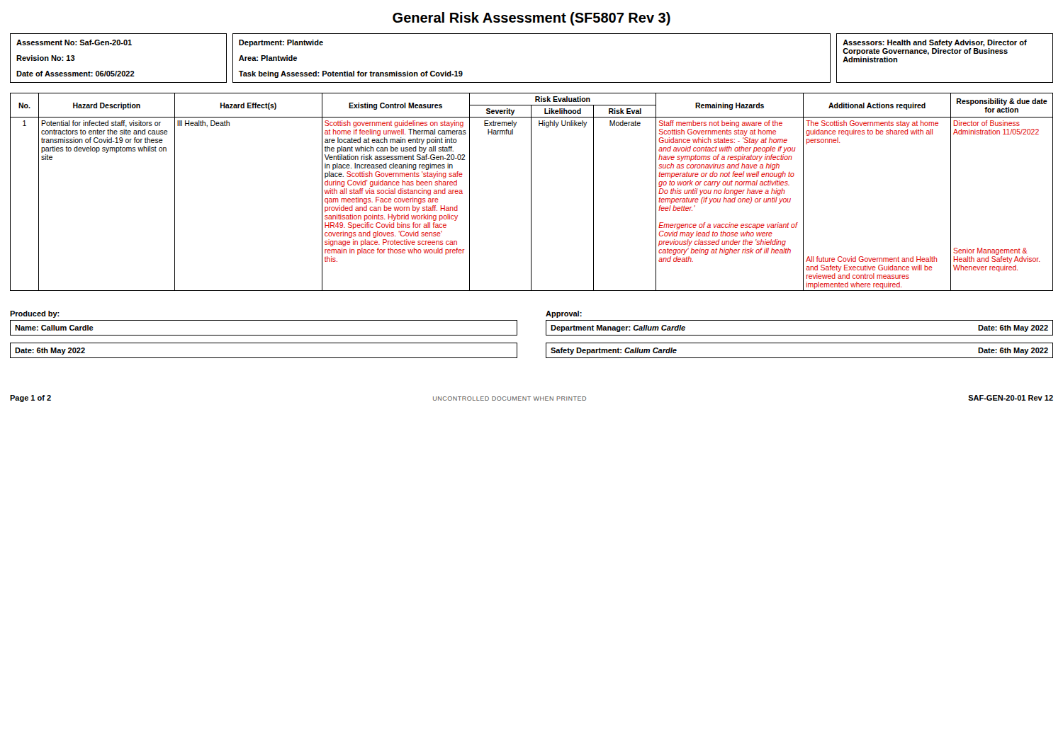General Risk Assessment (SF5807 Rev 3)
Assessment No: Saf-Gen-20-01
Revision No: 13
Date of Assessment: 06/05/2022
Department: Plantwide
Area: Plantwide
Task being Assessed: Potential for transmission of Covid-19
Assessors: Health and Safety Advisor, Director of Corporate Governance, Director of Business Administration
| No. | Hazard Description | Hazard Effect(s) | Existing Control Measures | Risk Evaluation | Remaining Hazards | Additional Actions required | Responsibility & due date for action |
| --- | --- | --- | --- | --- | --- | --- | --- |
| Severity | Likelihood | Risk Eval |
| 1 | Potential for infected staff, visitors or contractors to enter the site and cause transmission of Covid-19 or for these parties to develop symptoms whilst on site | Ill Health, Death | Scottish government guidelines on staying at home if feeling unwell. Thermal cameras are located at each main entry point into the plant which can be used by all staff. Ventilation risk assessment Saf-Gen-20-02 in place. Increased cleaning regimes in place. Scottish Governments 'staying safe during Covid' guidance has been shared with all staff via social distancing and area qam meetings. Face coverings are provided and can be worn by staff. Hand sanitisation points. Hybrid working policy HR49. Specific Covid bins for all face coverings and gloves. 'Covid sense' signage in place. Protective screens can remain in place for those who would prefer this. | Extremely Harmful | Highly Unlikely | Moderate | Staff members not being aware of the Scottish Governments stay at home Guidance which states: - 'Stay at home and avoid contact with other people if you have symptoms of a respiratory infection such as coronavirus and have a high temperature or do not feel well enough to go to work or carry out normal activities. Do this until you no longer have a high temperature (if you had one) or until you feel better.' Emergence of a vaccine escape variant of Covid may lead to those who were previously classed under the 'shielding category' being at higher risk of ill health and death. | The Scottish Governments stay at home guidance requires to be shared with all personnel. All future Covid Government and Health and Safety Executive Guidance will be reviewed and control measures implemented where required. | Director of Business Administration 11/05/2022 Senior Management & Health and Safety Advisor. Whenever required. |
Produced by:
Name: Callum Cardle
Date: 6th May 2022
Approval:
Department Manager: Callum Cardle Date: 6th May 2022
Safety Department: Callum Cardle Date: 6th May 2022
Page 1 of 2
UNCONTROLLED DOCUMENT WHEN PRINTED
SAF-GEN-20-01 Rev 12